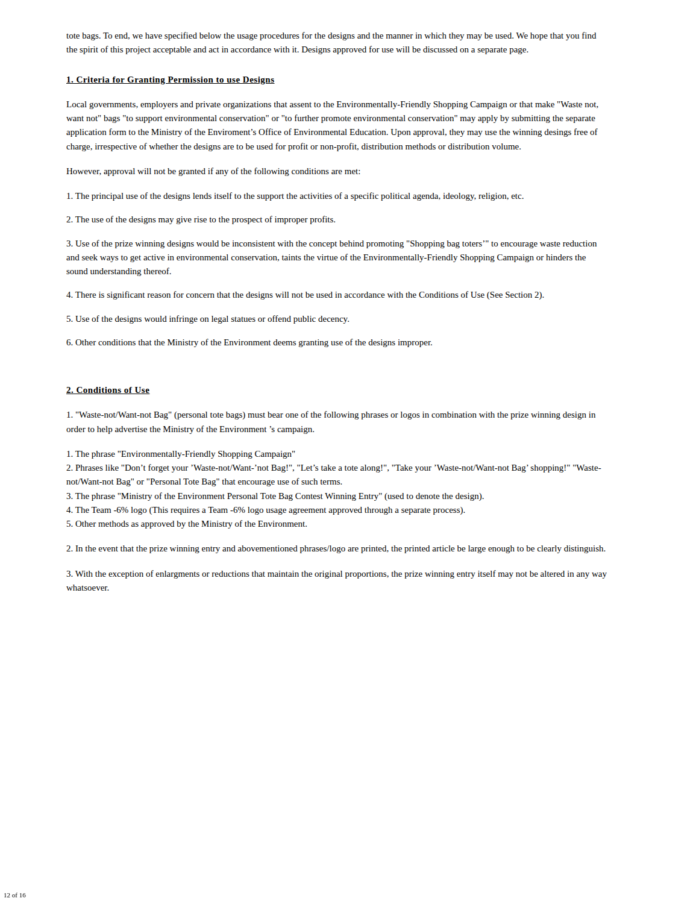tote bags. To end, we have specified below the usage procedures for the designs and the manner in which they may be used. We hope that you find the spirit of this project acceptable and act in accordance with it. Designs approved for use will be discussed on a separate page.
1. Criteria for Granting Permission to use Designs
Local governments, employers and private organizations that assent to the Environmentally-Friendly Shopping Campaign or that make "Waste not, want not" bags "to support environmental conservation" or "to further promote environmental conservation" may apply by submitting the separate application form to the Ministry of the Enviroment’s Office of Environmental Education. Upon approval, they may use the winning desings free of charge, irrespective of whether the designs are to be used for profit or non-profit, distribution methods or distribution volume.
However, approval will not be granted if any of the following conditions are met:
1. The principal use of the designs lends itself to the support the activities of a specific political agenda, ideology, religion, etc.
2. The use of the designs may give rise to the prospect of improper profits.
3. Use of the prize winning designs would be inconsistent with the concept behind promoting "Shopping bag toters’" to encourage waste reduction and seek ways to get active in environmental conservation, taints the virtue of the Environmentally-Friendly Shopping Campaign or hinders the sound understanding thereof.
4. There is significant reason for concern that the designs will not be used in accordance with the Conditions of Use (See Section 2).
5. Use of the designs would infringe on legal statues or offend public decency.
6. Other conditions that the Ministry of the Environment deems granting use of the designs improper.
2. Conditions of Use
1. "Waste-not/Want-not Bag" (personal tote bags) must bear one of the following phrases or logos in combination with the prize winning design in order to help advertise the Ministry of the Environment ’s campaign.
1. The phrase "Environmentally-Friendly Shopping Campaign"
2. Phrases like "Don’t forget your ’Waste-not/Want-’not Bag!", "Let’s take a tote along!", "Take your ’Waste-not/Want-not Bag’ shopping!" "Waste-not/Want-not Bag" or "Personal Tote Bag" that encourage use of such terms.
3. The phrase "Ministry of the Environment Personal Tote Bag Contest Winning Entry" (used to denote the design).
4. The Team -6% logo (This requires a Team -6% logo usage agreement approved through a separate process).
5. Other methods as approved by the Ministry of the Environment.
2. In the event that the prize winning entry and abovementioned phrases/logo are printed, the printed article be large enough to be clearly distinguish.
3. With the exception of enlargments or reductions that maintain the original proportions, the prize winning entry itself may not be altered in any way whatsoever.
12 of 16